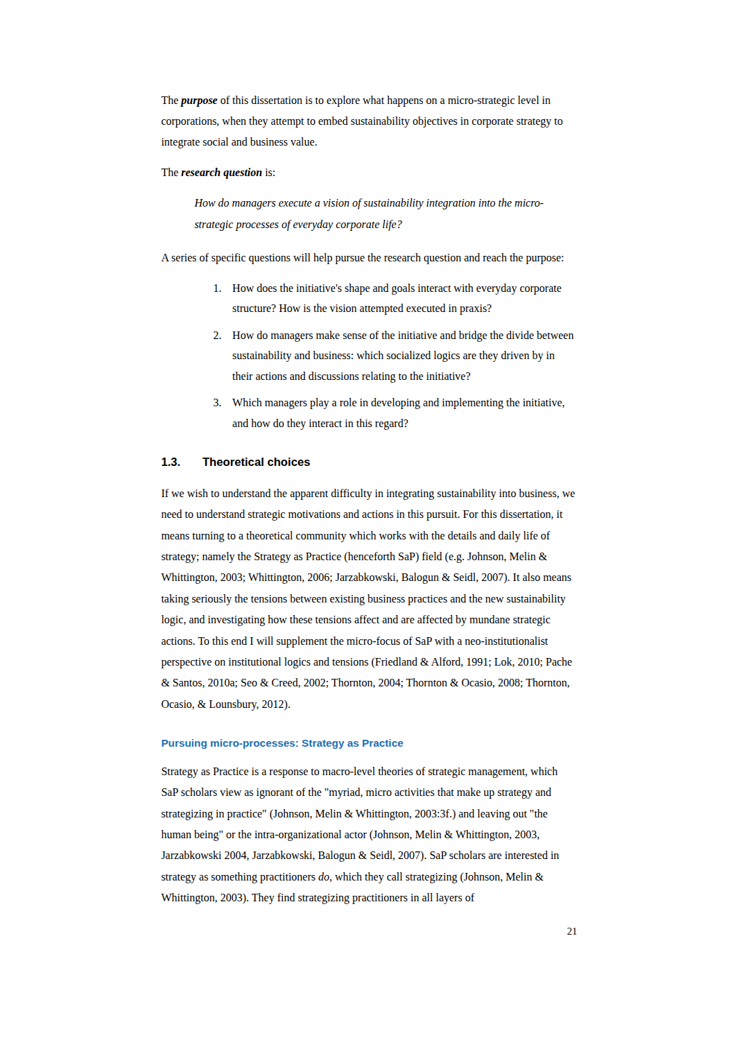The purpose of this dissertation is to explore what happens on a micro-strategic level in corporations, when they attempt to embed sustainability objectives in corporate strategy to integrate social and business value.
The research question is:
How do managers execute a vision of sustainability integration into the micro-strategic processes of everyday corporate life?
A series of specific questions will help pursue the research question and reach the purpose:
How does the initiative's shape and goals interact with everyday corporate structure? How is the vision attempted executed in praxis?
How do managers make sense of the initiative and bridge the divide between sustainability and business: which socialized logics are they driven by in their actions and discussions relating to the initiative?
Which managers play a role in developing and implementing the initiative, and how do they interact in this regard?
1.3. Theoretical choices
If we wish to understand the apparent difficulty in integrating sustainability into business, we need to understand strategic motivations and actions in this pursuit. For this dissertation, it means turning to a theoretical community which works with the details and daily life of strategy; namely the Strategy as Practice (henceforth SaP) field (e.g. Johnson, Melin & Whittington, 2003; Whittington, 2006; Jarzabkowski, Balogun & Seidl, 2007). It also means taking seriously the tensions between existing business practices and the new sustainability logic, and investigating how these tensions affect and are affected by mundane strategic actions. To this end I will supplement the micro-focus of SaP with a neo-institutionalist perspective on institutional logics and tensions (Friedland & Alford, 1991; Lok, 2010; Pache & Santos, 2010a; Seo & Creed, 2002; Thornton, 2004; Thornton & Ocasio, 2008; Thornton, Ocasio, & Lounsbury, 2012).
Pursuing micro-processes: Strategy as Practice
Strategy as Practice is a response to macro-level theories of strategic management, which SaP scholars view as ignorant of the "myriad, micro activities that make up strategy and strategizing in practice" (Johnson, Melin & Whittington, 2003:3f.) and leaving out "the human being" or the intra-organizational actor (Johnson, Melin & Whittington, 2003, Jarzabkowski 2004, Jarzabkowski, Balogun & Seidl, 2007). SaP scholars are interested in strategy as something practitioners do, which they call strategizing (Johnson, Melin & Whittington, 2003). They find strategizing practitioners in all layers of
21